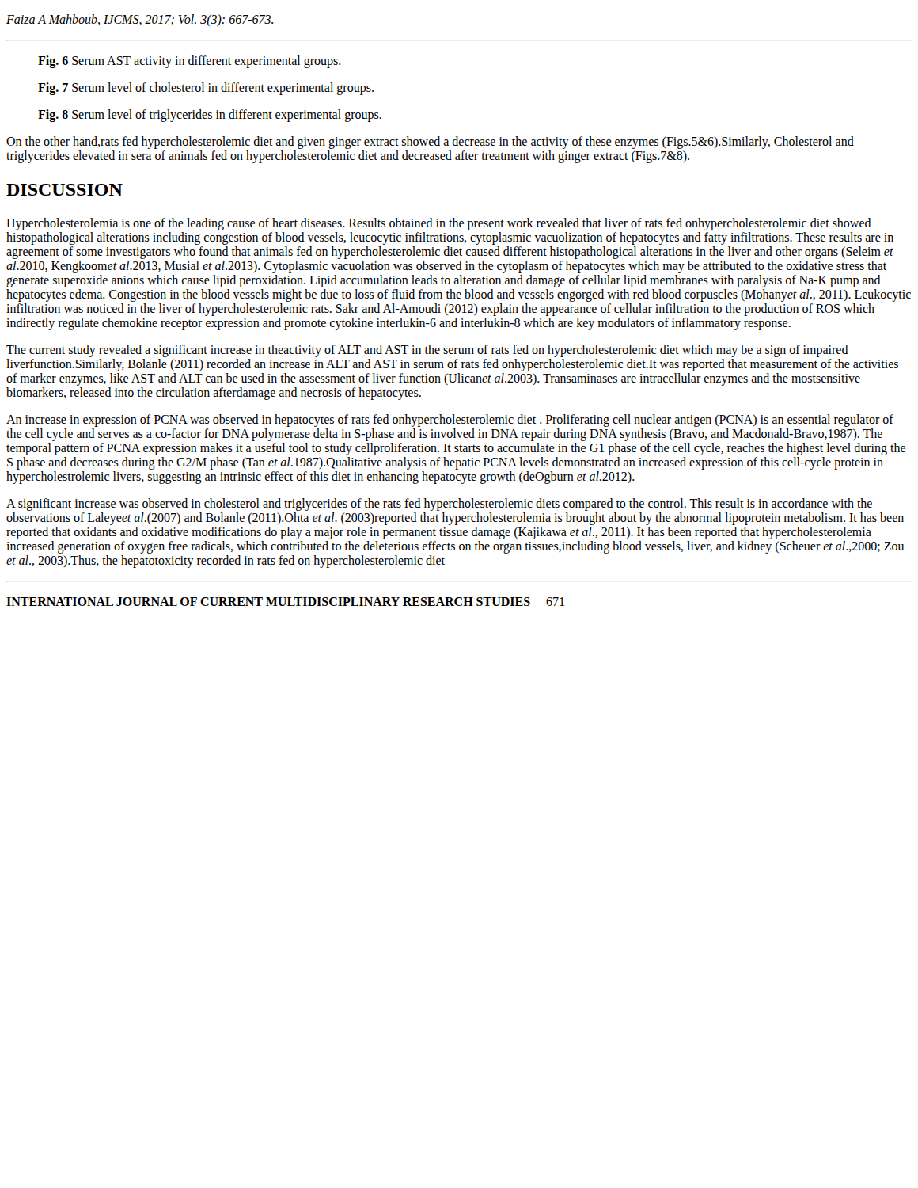Faiza A Mahboub, IJCMS, 2017; Vol. 3(3): 667-673.
Fig. 6 Serum AST activity in different experimental groups.
Fig. 7 Serum level of cholesterol in different experimental groups.
Fig. 8 Serum level of triglycerides in different experimental groups.
On the other hand,rats fed hypercholesterolemic diet and given ginger extract showed a decrease in the activity of these enzymes (Figs.5&6).Similarly, Cholesterol and triglycerides elevated in sera of animals fed on hypercholesterolemic diet and decreased after treatment with ginger extract (Figs.7&8).
DISCUSSION
Hypercholesterolemia is one of the leading cause of heart diseases. Results obtained in the present work revealed that liver of rats fed onhypercholesterolemic diet showed histopathological alterations including congestion of blood vessels, leucocytic infiltrations, cytoplasmic vacuolization of hepatocytes and fatty infiltrations. These results are in agreement of some investigators who found that animals fed on hypercholesterolemic diet caused different histopathological alterations in the liver and other organs (Seleim et al.2010, Kengkoomet al.2013, Musial et al.2013). Cytoplasmic vacuolation was observed in the cytoplasm of hepatocytes which may be attributed to the oxidative stress that generate superoxide anions which cause lipid peroxidation. Lipid accumulation leads to alteration and damage of cellular lipid membranes with paralysis of Na-K pump and hepatocytes edema. Congestion in the blood vessels might be due to loss of fluid from the blood and vessels engorged with red blood corpuscles (Mohanyet al., 2011). Leukocytic infiltration was noticed in the liver of hypercholesterolemic rats. Sakr and Al-Amoudi (2012) explain the appearance of cellular infiltration to the production of ROS which indirectly regulate chemokine receptor expression and promote cytokine interlukin-6 and interlukin-8 which are key modulators of inflammatory response.
The current study revealed a significant increase in theactivity of ALT and AST in the serum of rats fed on hypercholesterolemic diet which may be a sign of impaired liverfunction.Similarly, Bolanle (2011) recorded an increase in ALT and AST in serum of rats fed onhypercholesterolemic diet.It was reported that measurement of the activities of marker enzymes, like AST and ALT can be used in the assessment of liver function (Ulicanet al.2003). Transaminases are intracellular enzymes and the mostsensitive biomarkers, released into the circulation afterdamage and necrosis of hepatocytes.
An increase in expression of PCNA was observed in hepatocytes of rats fed onhypercholesterolemic diet . Proliferating cell nuclear antigen (PCNA) is an essential regulator of the cell cycle and serves as a co-factor for DNA polymerase delta in S-phase and is involved in DNA repair during DNA synthesis (Bravo, and Macdonald-Bravo,1987). The temporal pattern of PCNA expression makes it a useful tool to study cellproliferation. It starts to accumulate in the G1 phase of the cell cycle, reaches the highest level during the S phase and decreases during the G2/M phase (Tan et al.1987).Qualitative analysis of hepatic PCNA levels demonstrated an increased expression of this cell-cycle protein in hypercholestrolemic livers, suggesting an intrinsic effect of this diet in enhancing hepatocyte growth (deOgburn et al.2012).
A significant increase was observed in cholesterol and triglycerides of the rats fed hypercholesterolemic diets compared to the control. This result is in accordance with the observations of Laleyeet al.(2007) and Bolanle (2011).Ohta et al. (2003)reported that hypercholesterolemia is brought about by the abnormal lipoprotein metabolism. It has been reported that oxidants and oxidative modifications do play a major role in permanent tissue damage (Kajikawa et al., 2011). It has been reported that hypercholesterolemia increased generation of oxygen free radicals, which contributed to the deleterious effects on the organ tissues,including blood vessels, liver, and kidney (Scheuer et al.,2000; Zou et al., 2003).Thus, the hepatotoxicity recorded in rats fed on hypercholesterolemic diet
INTERNATIONAL JOURNAL OF CURRENT MULTIDISCIPLINARY RESEARCH STUDIES 671